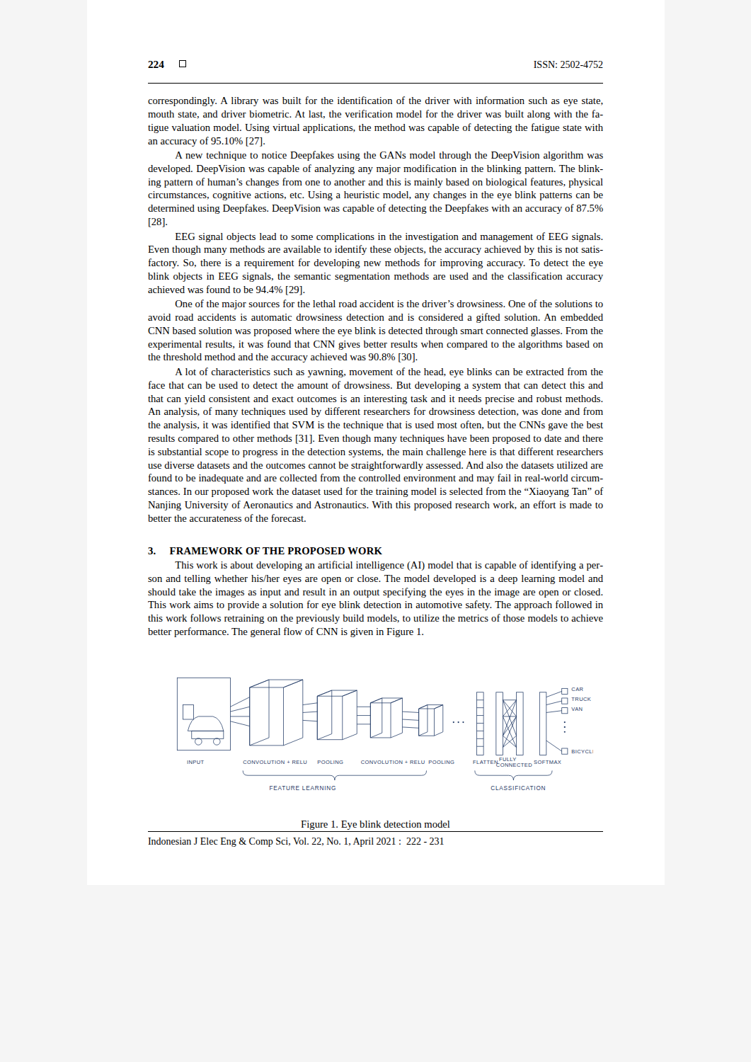224
ISSN: 2502-4752
correspondingly. A library was built for the identification of the driver with information such as eye state, mouth state, and driver biometric. At last, the verification model for the driver was built along with the fatigue valuation model. Using virtual applications, the method was capable of detecting the fatigue state with an accuracy of 95.10% [27].
A new technique to notice Deepfakes using the GANs model through the DeepVision algorithm was developed. DeepVision was capable of analyzing any major modification in the blinking pattern. The blinking pattern of human’s changes from one to another and this is mainly based on biological features, physical circumstances, cognitive actions, etc. Using a heuristic model, any changes in the eye blink patterns can be determined using Deepfakes. DeepVision was capable of detecting the Deepfakes with an accuracy of 87.5% [28].
EEG signal objects lead to some complications in the investigation and management of EEG signals. Even though many methods are available to identify these objects, the accuracy achieved by this is not satisfactory. So, there is a requirement for developing new methods for improving accuracy. To detect the eye blink objects in EEG signals, the semantic segmentation methods are used and the classification accuracy achieved was found to be 94.4% [29].
One of the major sources for the lethal road accident is the driver’s drowsiness. One of the solutions to avoid road accidents is automatic drowsiness detection and is considered a gifted solution. An embedded CNN based solution was proposed where the eye blink is detected through smart connected glasses. From the experimental results, it was found that CNN gives better results when compared to the algorithms based on the threshold method and the accuracy achieved was 90.8% [30].
A lot of characteristics such as yawning, movement of the head, eye blinks can be extracted from the face that can be used to detect the amount of drowsiness. But developing a system that can detect this and that can yield consistent and exact outcomes is an interesting task and it needs precise and robust methods. An analysis, of many techniques used by different researchers for drowsiness detection, was done and from the analysis, it was identified that SVM is the technique that is used most often, but the CNNs gave the best results compared to other methods [31]. Even though many techniques have been proposed to date and there is substantial scope to progress in the detection systems, the main challenge here is that different researchers use diverse datasets and the outcomes cannot be straightforwardly assessed. And also the datasets utilized are found to be inadequate and are collected from the controlled environment and may fail in real-world circumstances. In our proposed work the dataset used for the training model is selected from the “Xiaoyang Tan” of Nanjing University of Aeronautics and Astronautics. With this proposed research work, an effort is made to better the accurateness of the forecast.
3. Framework of the Proposed Work
This work is about developing an artificial intelligence (AI) model that is capable of identifying a person and telling whether his/her eyes are open or close. The model developed is a deep learning model and should take the images as input and result in an output specifying the eyes in the image are open or closed. This work aims to provide a solution for eye blink detection in automotive safety. The approach followed in this work follows retraining on the previously build models, to utilize the metrics of those models to achieve better performance. The general flow of CNN is given in Figure 1.
INPUT CONVOLUTION + RELU POOLING CONVOLUTION + RELU POOLING FLATTEN FULLY CONNECTED SOFTMAX CAR TRUCK VAN BICYCLE FEATURE LEARNING CLASSIFICATION
Figure 1. Eye blink detection model
Indonesian J Elec Eng & Comp Sci, Vol. 22, No. 1, April 2021 : 222 - 231